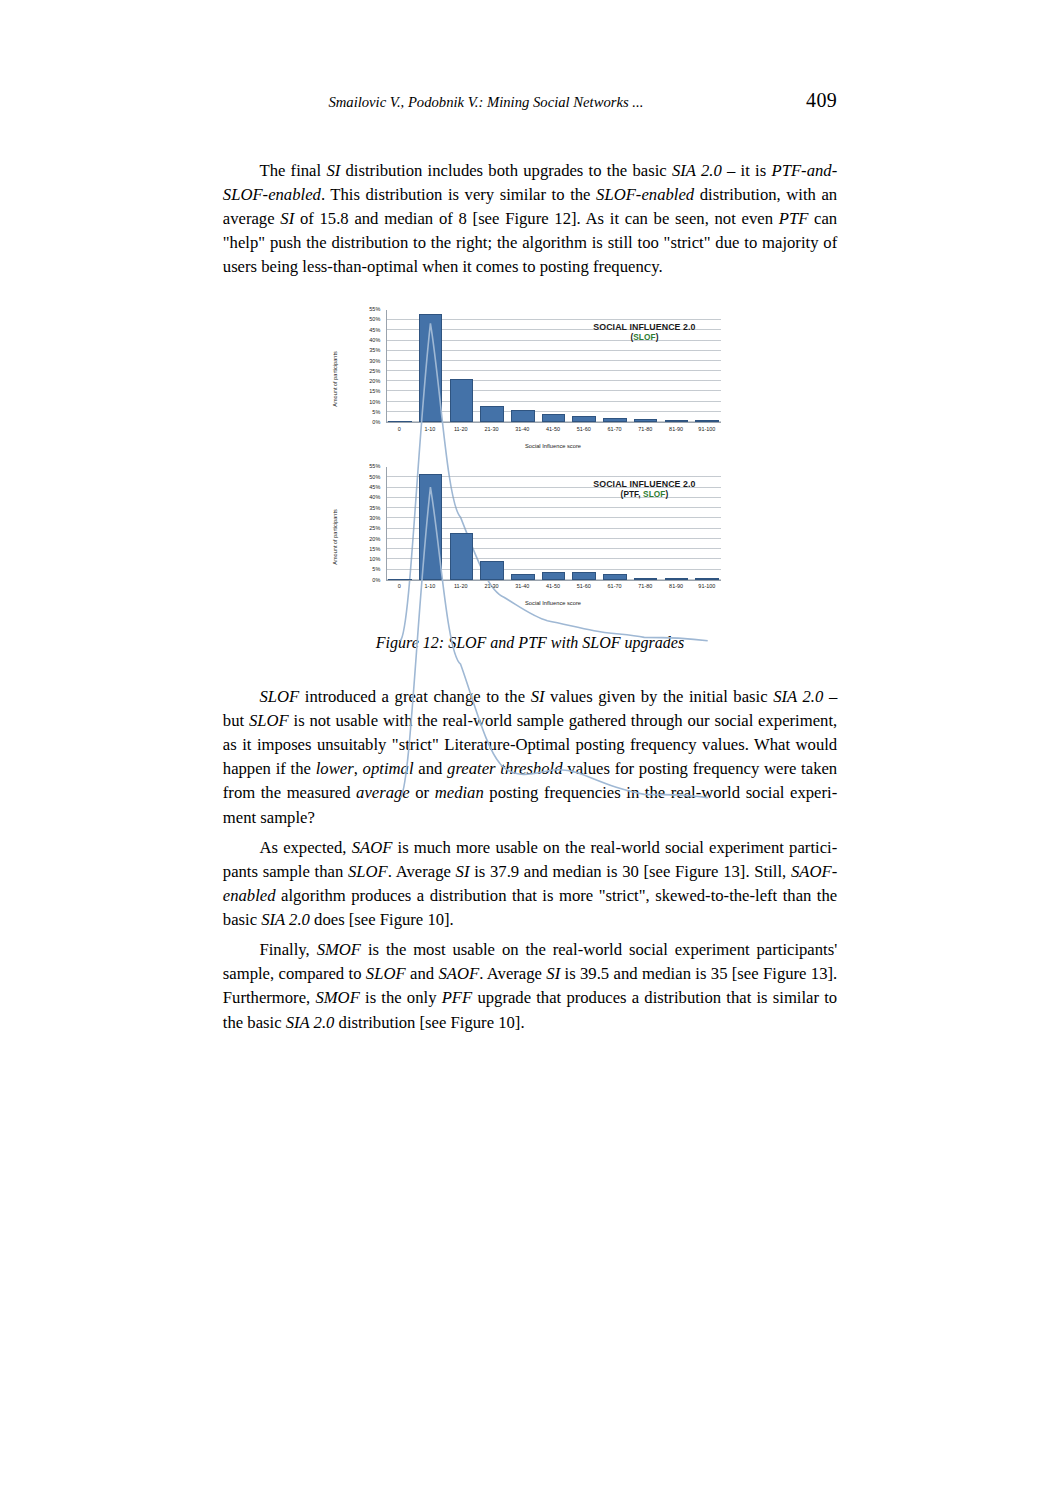Smailovic V., Podobnik V.: Mining Social Networks ...
409
The final SI distribution includes both upgrades to the basic SIA 2.0 – it is PTF-and-SLOF-enabled. This distribution is very similar to the SLOF-enabled distribution, with an average SI of 15.8 and median of 8 [see Figure 12]. As it can be seen, not even PTF can "help" push the distribution to the right; the algorithm is still too "strict" due to majority of users being less-than-optimal when it comes to posting frequency.
Amount of participants
55% 50% 45% 40% 35% 30% 25% 20% 15% 10% 5% 0%
SOCIAL INFLUENCE 2.0
(SLOF)
01-1011-2021-3031-4041-5051-6061-7071-8081-9091-100
Social Influence score
Amount of participants
55% 50% 45% 40% 35% 30% 25% 20% 15% 10% 5% 0%
SOCIAL INFLUENCE 2.0
(PTF, SLOF)
01-1011-2021-3031-4041-5051-6061-7071-8081-9091-100
Social Influence score
Figure 12: SLOF and PTF with SLOF upgrades
SLOF introduced a great change to the SI values given by the initial basic SIA 2.0 – but SLOF is not usable with the real-world sample gathered through our social experiment, as it imposes unsuitably "strict" Literature-Optimal posting frequency values. What would happen if the lower, optimal and greater threshold values for posting frequency were taken from the measured average or median posting frequencies in the real-world social experiment sample?
As expected, SAOF is much more usable on the real-world social experiment participants sample than SLOF. Average SI is 37.9 and median is 30 [see Figure 13]. Still, SAOF-enabled algorithm produces a distribution that is more "strict", skewed-to-the-left than the basic SIA 2.0 does [see Figure 10].
Finally, SMOF is the most usable on the real-world social experiment participants' sample, compared to SLOF and SAOF. Average SI is 39.5 and median is 35 [see Figure 13]. Furthermore, SMOF is the only PFF upgrade that produces a distribution that is similar to the basic SIA 2.0 distribution [see Figure 10].